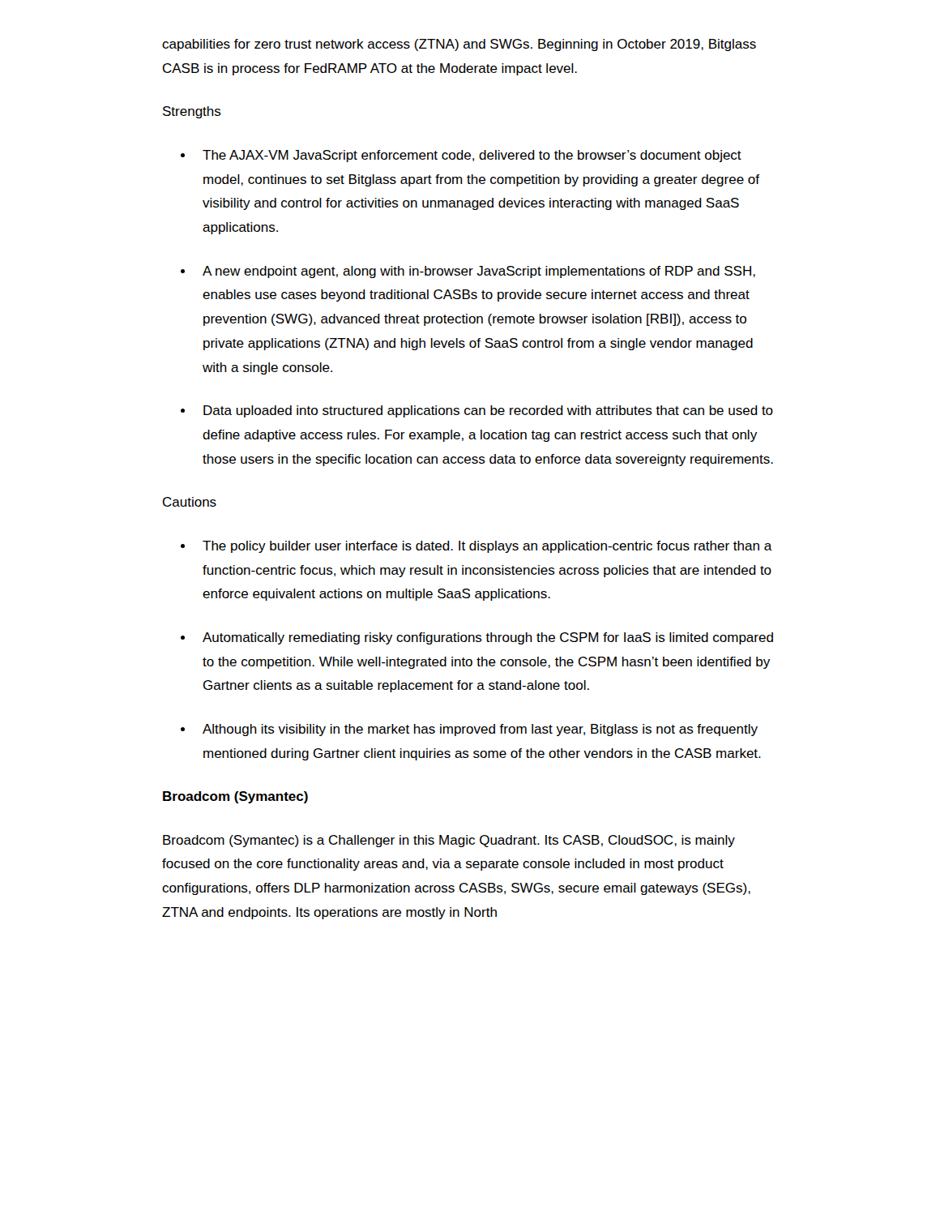capabilities for zero trust network access (ZTNA) and SWGs. Beginning in October 2019, Bitglass CASB is in process for FedRAMP ATO at the Moderate impact level.
Strengths
The AJAX-VM JavaScript enforcement code, delivered to the browser’s document object model, continues to set Bitglass apart from the competition by providing a greater degree of visibility and control for activities on unmanaged devices interacting with managed SaaS applications.
A new endpoint agent, along with in-browser JavaScript implementations of RDP and SSH, enables use cases beyond traditional CASBs to provide secure internet access and threat prevention (SWG), advanced threat protection (remote browser isolation [RBI]), access to private applications (ZTNA) and high levels of SaaS control from a single vendor managed with a single console.
Data uploaded into structured applications can be recorded with attributes that can be used to define adaptive access rules. For example, a location tag can restrict access such that only those users in the specific location can access data to enforce data sovereignty requirements.
Cautions
The policy builder user interface is dated. It displays an application-centric focus rather than a function-centric focus, which may result in inconsistencies across policies that are intended to enforce equivalent actions on multiple SaaS applications.
Automatically remediating risky configurations through the CSPM for IaaS is limited compared to the competition. While well-integrated into the console, the CSPM hasn’t been identified by Gartner clients as a suitable replacement for a stand-alone tool.
Although its visibility in the market has improved from last year, Bitglass is not as frequently mentioned during Gartner client inquiries as some of the other vendors in the CASB market.
Broadcom (Symantec)
Broadcom (Symantec) is a Challenger in this Magic Quadrant. Its CASB, CloudSOC, is mainly focused on the core functionality areas and, via a separate console included in most product configurations, offers DLP harmonization across CASBs, SWGs, secure email gateways (SEGs), ZTNA and endpoints. Its operations are mostly in North